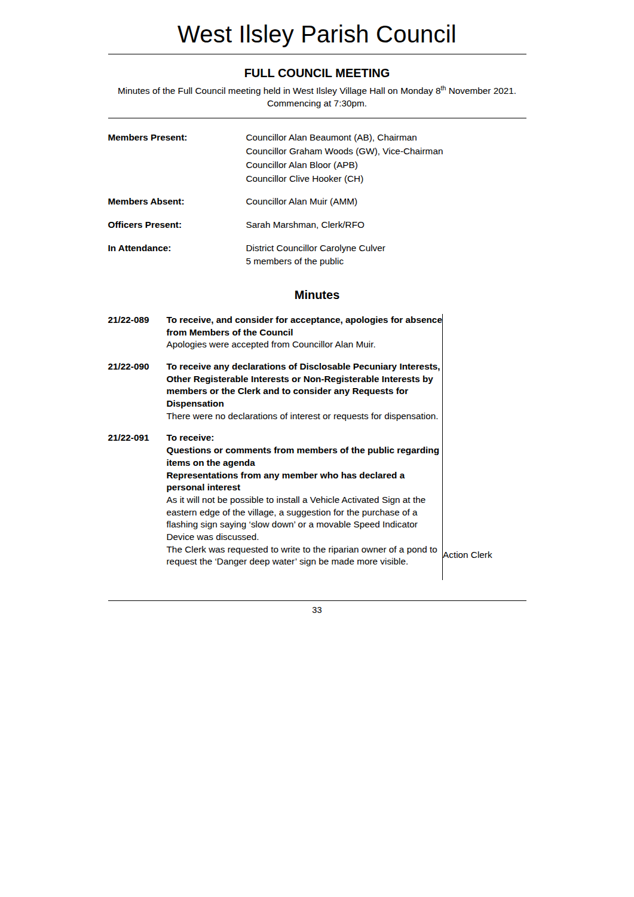West Ilsley Parish Council
FULL COUNCIL MEETING
Minutes of the Full Council meeting held in West Ilsley Village Hall on Monday 8th November 2021.
Commencing at 7:30pm.
| Members Present: | Councillor Alan Beaumont (AB), Chairman |
| | Councillor Graham Woods (GW), Vice-Chairman |
| | Councillor Alan Bloor (APB) |
| | Councillor Clive Hooker (CH) |
| Members Absent: | Councillor Alan Muir (AMM) |
| Officers Present: | Sarah Marshman, Clerk/RFO |
| In Attendance: | District Councillor Carolyne Culver |
| | 5 members of the public |
Minutes
| 21/22-089 | To receive, and consider for acceptance, apologies for absence from Members of the Council Apologies were accepted from Councillor Alan Muir. | |
| 21/22-090 | To receive any declarations of Disclosable Pecuniary Interests, Other Registerable Interests or Non-Registerable Interests by members or the Clerk and to consider any Requests for Dispensation There were no declarations of interest or requests for dispensation. | |
| 21/22-091 | To receive: Questions or comments from members of the public regarding items on the agenda Representations from any member who has declared a personal interest As it will not be possible to install a Vehicle Activated Sign at the eastern edge of the village, a suggestion for the purchase of a flashing sign saying ‘slow down’ or a movable Speed Indicator Device was discussed. The Clerk was requested to write to the riparian owner of a pond to request the ‘Danger deep water’ sign be made more visible. | Action Clerk |
33